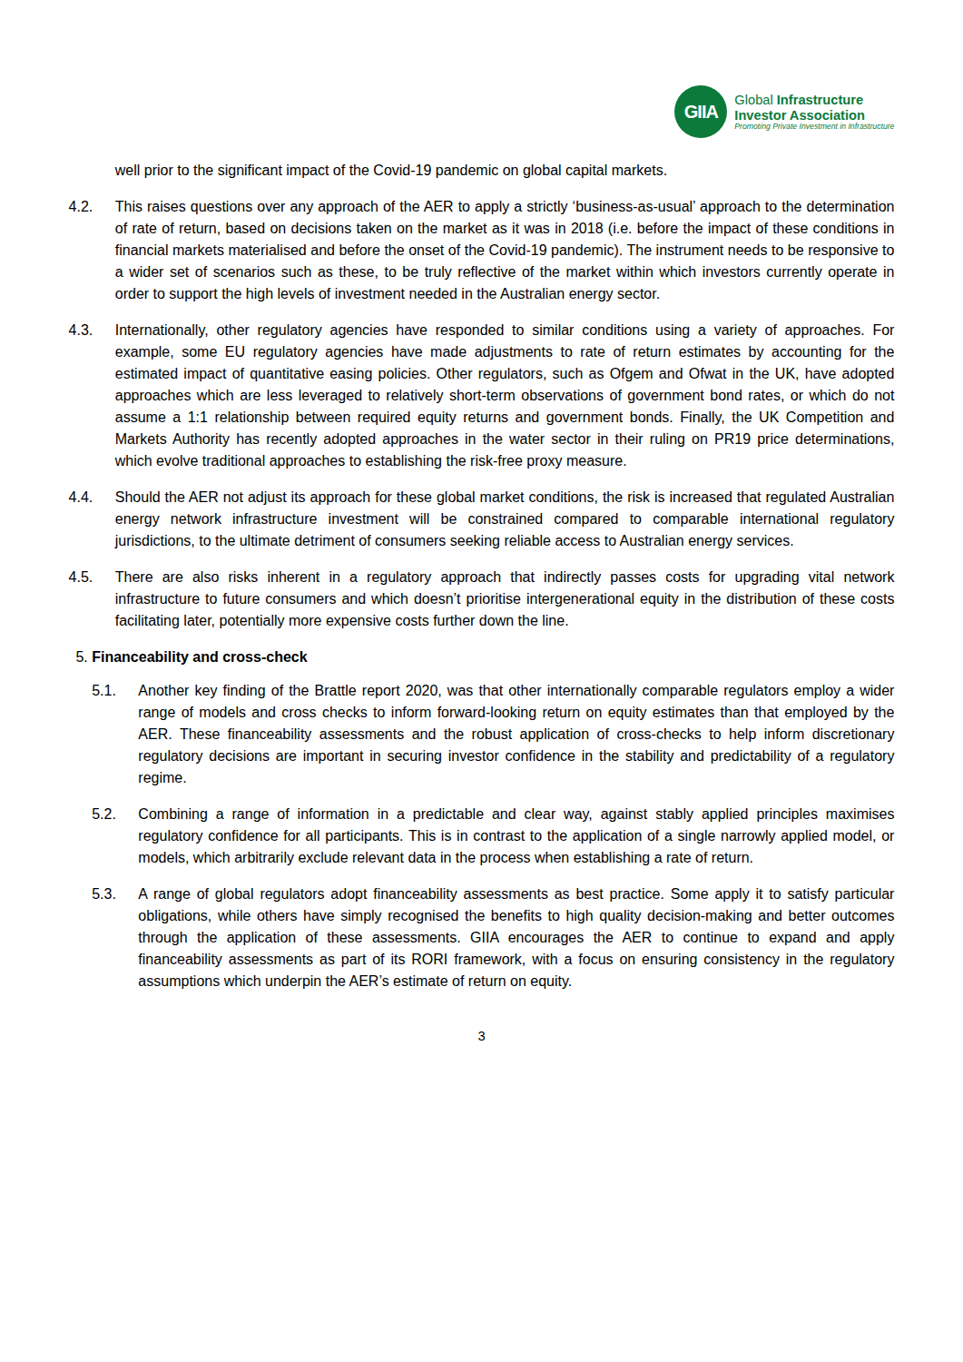GIIA
Global Infrastructure
Investor Association
Promoting Private Investment in Infrastructure
well prior to the significant impact of the Covid-19 pandemic on global capital markets.
4.2. This raises questions over any approach of the AER to apply a strictly ‘business-as-usual’ approach to the determination of rate of return, based on decisions taken on the market as it was in 2018 (i.e. before the impact of these conditions in financial markets materialised and before the onset of the Covid-19 pandemic). The instrument needs to be responsive to a wider set of scenarios such as these, to be truly reflective of the market within which investors currently operate in order to support the high levels of investment needed in the Australian energy sector.
4.3. Internationally, other regulatory agencies have responded to similar conditions using a variety of approaches. For example, some EU regulatory agencies have made adjustments to rate of return estimates by accounting for the estimated impact of quantitative easing policies. Other regulators, such as Ofgem and Ofwat in the UK, have adopted approaches which are less leveraged to relatively short-term observations of government bond rates, or which do not assume a 1:1 relationship between required equity returns and government bonds. Finally, the UK Competition and Markets Authority has recently adopted approaches in the water sector in their ruling on PR19 price determinations, which evolve traditional approaches to establishing the risk-free proxy measure.
4.4. Should the AER not adjust its approach for these global market conditions, the risk is increased that regulated Australian energy network infrastructure investment will be constrained compared to comparable international regulatory jurisdictions, to the ultimate detriment of consumers seeking reliable access to Australian energy services.
4.5. There are also risks inherent in a regulatory approach that indirectly passes costs for upgrading vital network infrastructure to future consumers and which doesn’t prioritise intergenerational equity in the distribution of these costs facilitating later, potentially more expensive costs further down the line.
Financeability and cross-check
5.1. Another key finding of the Brattle report 2020, was that other internationally comparable regulators employ a wider range of models and cross checks to inform forward-looking return on equity estimates than that employed by the AER. These financeability assessments and the robust application of cross-checks to help inform discretionary regulatory decisions are important in securing investor confidence in the stability and predictability of a regulatory regime.
5.2. Combining a range of information in a predictable and clear way, against stably applied principles maximises regulatory confidence for all participants. This is in contrast to the application of a single narrowly applied model, or models, which arbitrarily exclude relevant data in the process when establishing a rate of return.
5.3. A range of global regulators adopt financeability assessments as best practice. Some apply it to satisfy particular obligations, while others have simply recognised the benefits to high quality decision-making and better outcomes through the application of these assessments. GIIA encourages the AER to continue to expand and apply financeability assessments as part of its RORI framework, with a focus on ensuring consistency in the regulatory assumptions which underpin the AER’s estimate of return on equity.
3